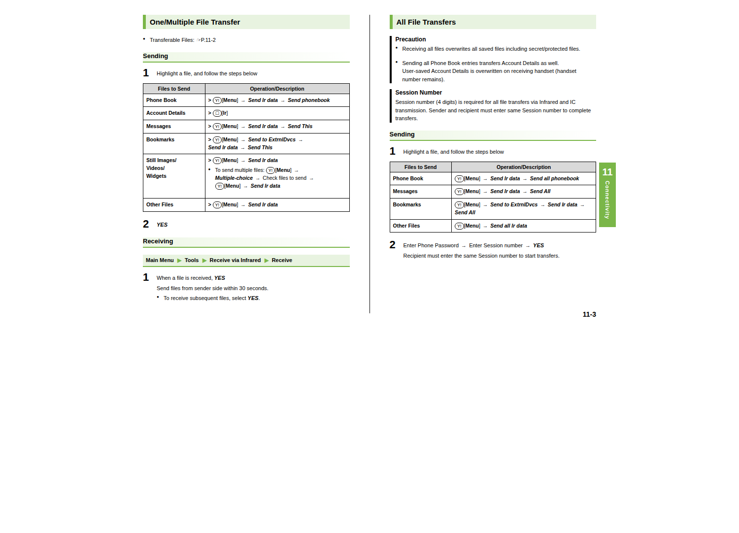One/Multiple File Transfer
Transferable Files: ☞P.11-2
Sending
1
Highlight a file, and follow the steps below
| Files to Send | Operation/Description |
| --- | --- |
| Phone Book | > Y! [ Menu ] Send Ir data Send phonebook |
| Account Details | > ☐ [ Ir ] |
| Messages | > Y! [ Menu ] Send Ir data Send This |
| Bookmarks | > Y! [ Menu ] Send to ExtrnlDvcs Send Ir data Send This |
| Still Images/ Videos/ Widgets | > Y! [ Menu ] Send Ir data To send multiple files: Y! [ Menu ] Multiple-choice Check files to send Y! [ Menu ] Send Ir data |
| Other Files | > Y! [ Menu ] Send Ir data |
2
YES
Receiving
Main Menu ▶ Tools ▶ Receive via Infrared ▶ Receive
1
When a file is received, YES
Send files from sender side within 30 seconds.
To receive subsequent files, select YES.
All File Transfers
Precaution
Receiving all files overwrites all saved files including secret/protected files.
Sending all Phone Book entries transfers Account Details as well.
User-saved Account Details is overwritten on receiving handset (handset number remains).
Session Number
Session number (4 digits) is required for all file transfers via Infrared and IC transmission. Sender and recipient must enter same Session number to complete transfers.
Sending
1
Highlight a file, and follow the steps below
| Files to Send | Operation/Description |
| --- | --- |
| Phone Book | Y! [ Menu ] Send Ir data Send all phonebook |
| Messages | Y! [ Menu ] Send Ir data Send All |
| Bookmarks | Y! [ Menu ] Send to ExtrnlDvcs Send Ir data Send All |
| Other Files | Y! [ Menu ] Send all Ir data |
2
Enter Phone Password Enter Session number YES
Recipient must enter the same Session number to start transfers.
11 Connectivity
11-3